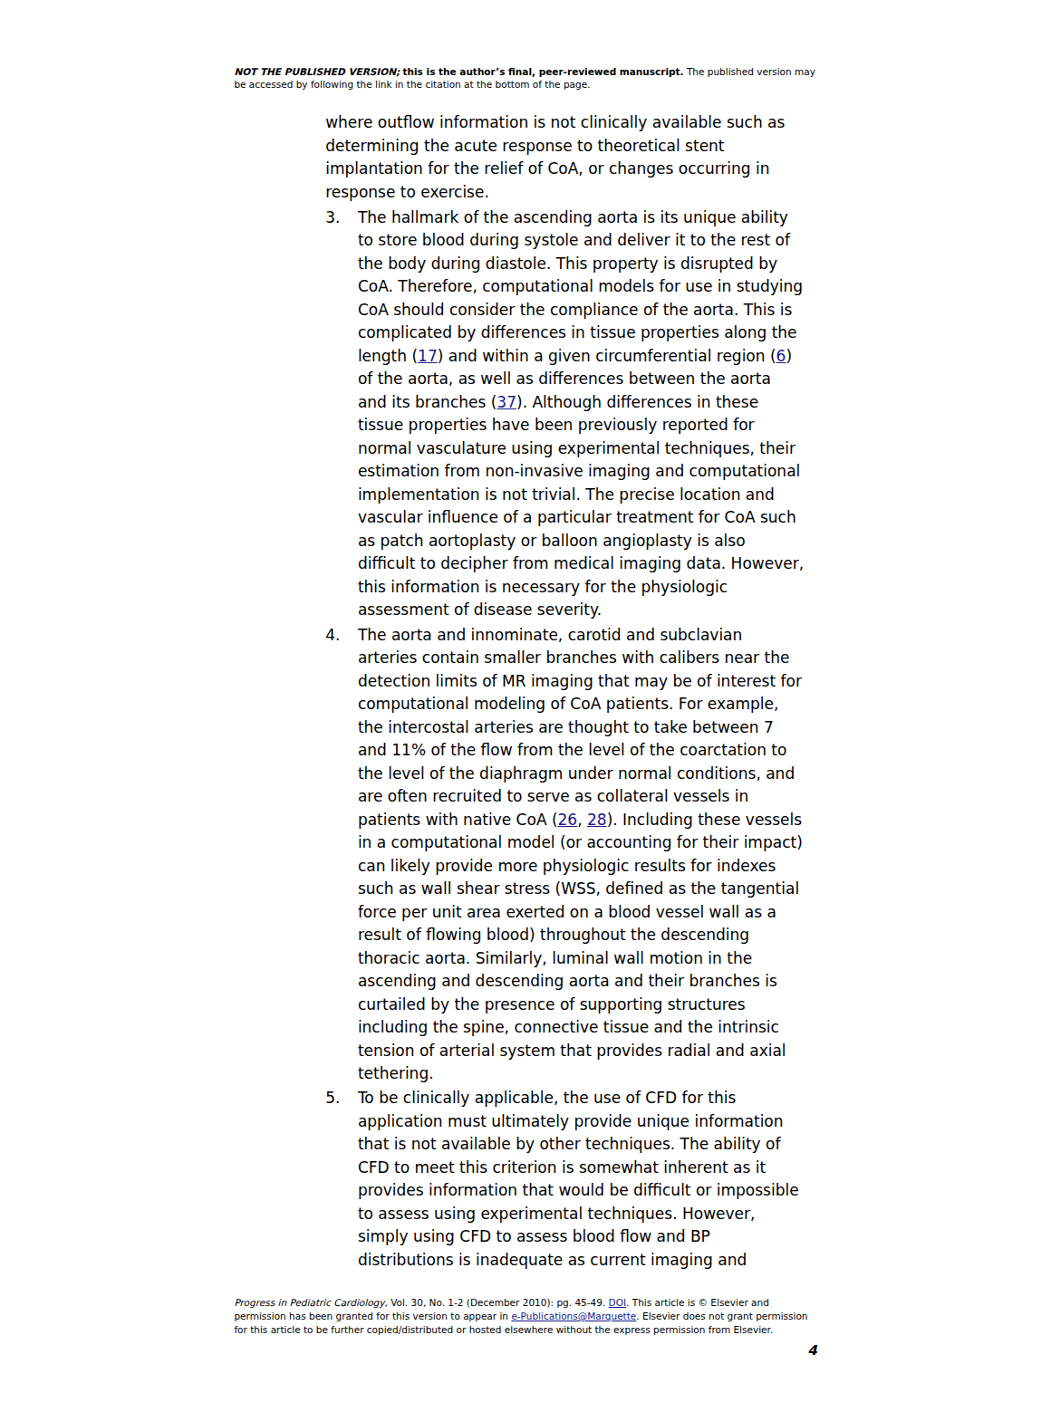NOT THE PUBLISHED VERSION; this is the author’s final, peer-reviewed manuscript. The published version may be accessed by following the link in the citation at the bottom of the page.
where outflow information is not clinically available such as determining the acute response to theoretical stent implantation for the relief of CoA, or changes occurring in response to exercise.
3. The hallmark of the ascending aorta is its unique ability to store blood during systole and deliver it to the rest of the body during diastole. This property is disrupted by CoA. Therefore, computational models for use in studying CoA should consider the compliance of the aorta. This is complicated by differences in tissue properties along the length (17) and within a given circumferential region (6) of the aorta, as well as differences between the aorta and its branches (37). Although differences in these tissue properties have been previously reported for normal vasculature using experimental techniques, their estimation from non-invasive imaging and computational implementation is not trivial. The precise location and vascular influence of a particular treatment for CoA such as patch aortoplasty or balloon angioplasty is also difficult to decipher from medical imaging data. However, this information is necessary for the physiologic assessment of disease severity.
4. The aorta and innominate, carotid and subclavian arteries contain smaller branches with calibers near the detection limits of MR imaging that may be of interest for computational modeling of CoA patients. For example, the intercostal arteries are thought to take between 7 and 11% of the flow from the level of the coarctation to the level of the diaphragm under normal conditions, and are often recruited to serve as collateral vessels in patients with native CoA (26, 28). Including these vessels in a computational model (or accounting for their impact) can likely provide more physiologic results for indexes such as wall shear stress (WSS, defined as the tangential force per unit area exerted on a blood vessel wall as a result of flowing blood) throughout the descending thoracic aorta. Similarly, luminal wall motion in the ascending and descending aorta and their branches is curtailed by the presence of supporting structures including the spine, connective tissue and the intrinsic tension of arterial system that provides radial and axial tethering.
5. To be clinically applicable, the use of CFD for this application must ultimately provide unique information that is not available by other techniques. The ability of CFD to meet this criterion is somewhat inherent as it provides information that would be difficult or impossible to assess using experimental techniques. However, simply using CFD to assess blood flow and BP distributions is inadequate as current imaging and
Progress in Pediatric Cardiology, Vol. 30, No. 1-2 (December 2010): pg. 45-49. DOI. This article is © Elsevier and permission has been granted for this version to appear in e-Publications@Marquette. Elsevier does not grant permission for this article to be further copied/distributed or hosted elsewhere without the express permission from Elsevier.
4